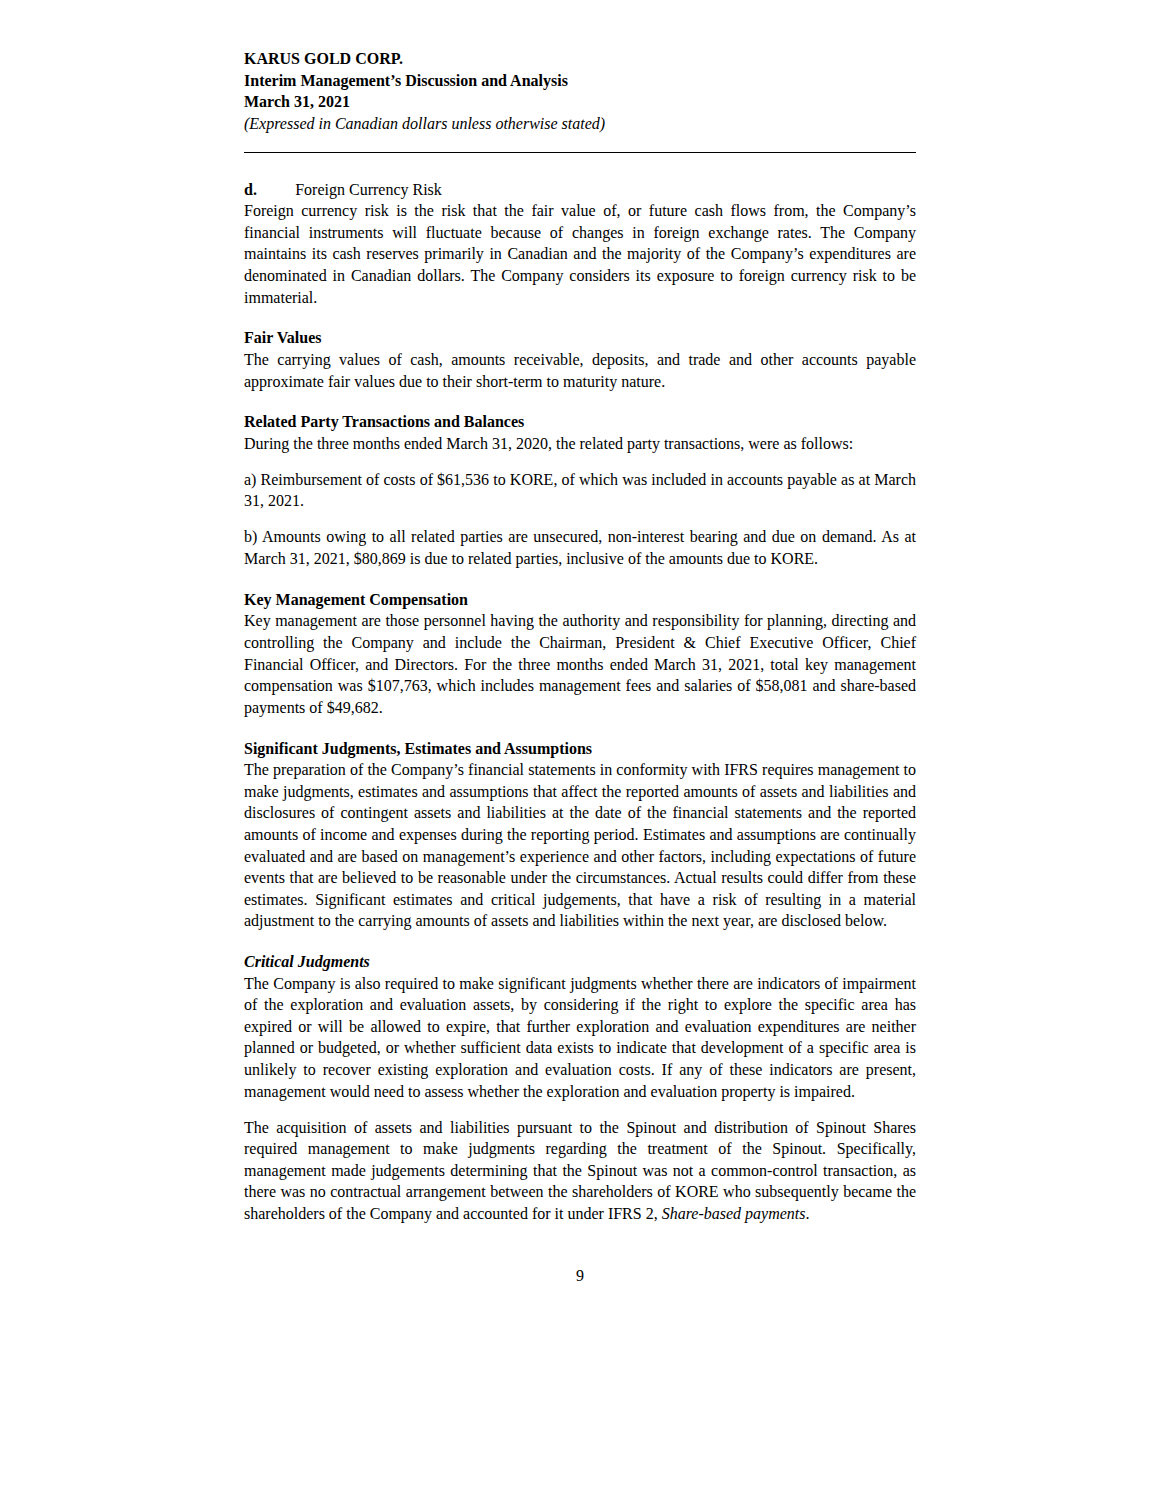KARUS GOLD CORP.
Interim Management’s Discussion and Analysis
March 31, 2021
(Expressed in Canadian dollars unless otherwise stated)
d. Foreign Currency Risk
Foreign currency risk is the risk that the fair value of, or future cash flows from, the Company’s financial instruments will fluctuate because of changes in foreign exchange rates. The Company maintains its cash reserves primarily in Canadian and the majority of the Company’s expenditures are denominated in Canadian dollars. The Company considers its exposure to foreign currency risk to be immaterial.
Fair Values
The carrying values of cash, amounts receivable, deposits, and trade and other accounts payable approximate fair values due to their short-term to maturity nature.
Related Party Transactions and Balances
During the three months ended March 31, 2020, the related party transactions, were as follows:
a) Reimbursement of costs of $61,536 to KORE, of which was included in accounts payable as at March 31, 2021.
b) Amounts owing to all related parties are unsecured, non-interest bearing and due on demand. As at March 31, 2021, $80,869 is due to related parties, inclusive of the amounts due to KORE.
Key Management Compensation
Key management are those personnel having the authority and responsibility for planning, directing and controlling the Company and include the Chairman, President & Chief Executive Officer, Chief Financial Officer, and Directors. For the three months ended March 31, 2021, total key management compensation was $107,763, which includes management fees and salaries of $58,081 and share-based payments of $49,682.
Significant Judgments, Estimates and Assumptions
The preparation of the Company’s financial statements in conformity with IFRS requires management to make judgments, estimates and assumptions that affect the reported amounts of assets and liabilities and disclosures of contingent assets and liabilities at the date of the financial statements and the reported amounts of income and expenses during the reporting period. Estimates and assumptions are continually evaluated and are based on management’s experience and other factors, including expectations of future events that are believed to be reasonable under the circumstances. Actual results could differ from these estimates. Significant estimates and critical judgements, that have a risk of resulting in a material adjustment to the carrying amounts of assets and liabilities within the next year, are disclosed below.
Critical Judgments
The Company is also required to make significant judgments whether there are indicators of impairment of the exploration and evaluation assets, by considering if the right to explore the specific area has expired or will be allowed to expire, that further exploration and evaluation expenditures are neither planned or budgeted, or whether sufficient data exists to indicate that development of a specific area is unlikely to recover existing exploration and evaluation costs. If any of these indicators are present, management would need to assess whether the exploration and evaluation property is impaired.
The acquisition of assets and liabilities pursuant to the Spinout and distribution of Spinout Shares required management to make judgments regarding the treatment of the Spinout. Specifically, management made judgements determining that the Spinout was not a common-control transaction, as there was no contractual arrangement between the shareholders of KORE who subsequently became the shareholders of the Company and accounted for it under IFRS 2, Share-based payments.
9